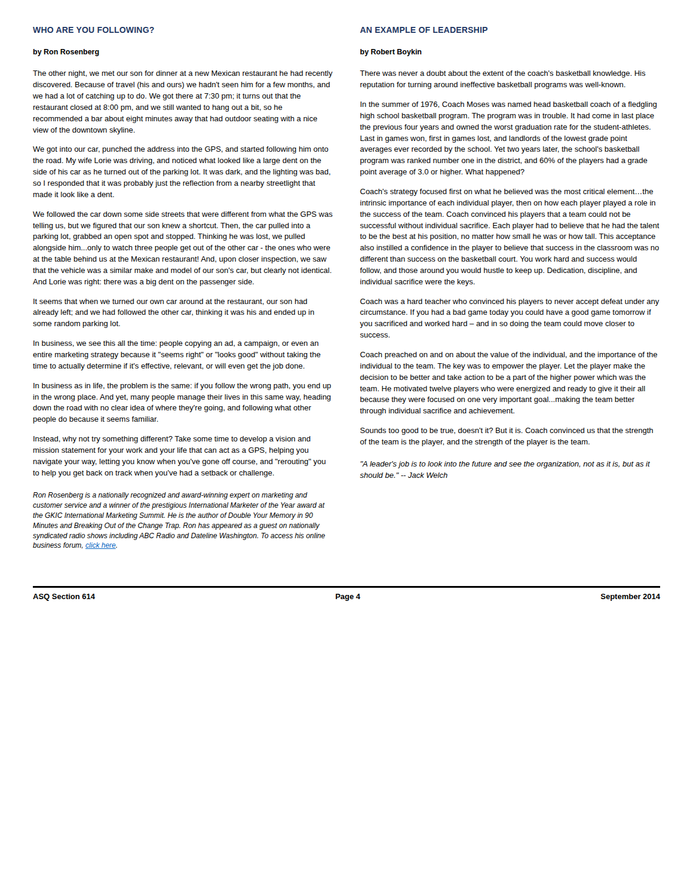WHO ARE YOU FOLLOWING?
by Ron Rosenberg
The other night, we met our son for dinner at a new Mexican restaurant he had recently discovered. Because of travel (his and ours) we hadn't seen him for a few months, and we had a lot of catching up to do. We got there at 7:30 pm; it turns out that the restaurant closed at 8:00 pm, and we still wanted to hang out a bit, so he recommended a bar about eight minutes away that had outdoor seating with a nice view of the downtown skyline.
We got into our car, punched the address into the GPS, and started following him onto the road. My wife Lorie was driving, and noticed what looked like a large dent on the side of his car as he turned out of the parking lot. It was dark, and the lighting was bad, so I responded that it was probably just the reflection from a nearby streetlight that made it look like a dent.
We followed the car down some side streets that were different from what the GPS was telling us, but we figured that our son knew a shortcut. Then, the car pulled into a parking lot, grabbed an open spot and stopped. Thinking he was lost, we pulled alongside him...only to watch three people get out of the other car - the ones who were at the table behind us at the Mexican restaurant! And, upon closer inspection, we saw that the vehicle was a similar make and model of our son's car, but clearly not identical. And Lorie was right: there was a big dent on the passenger side.
It seems that when we turned our own car around at the restaurant, our son had already left; and we had followed the other car, thinking it was his and ended up in some random parking lot.
In business, we see this all the time: people copying an ad, a campaign, or even an entire marketing strategy because it "seems right" or "looks good" without taking the time to actually determine if it's effective, relevant, or will even get the job done.
In business as in life, the problem is the same: if you follow the wrong path, you end up in the wrong place. And yet, many people manage their lives in this same way, heading down the road with no clear idea of where they're going, and following what other people do because it seems familiar.
Instead, why not try something different? Take some time to develop a vision and mission statement for your work and your life that can act as a GPS, helping you navigate your way, letting you know when you've gone off course, and "rerouting" you to help you get back on track when you've had a setback or challenge.
Ron Rosenberg is a nationally recognized and award-winning expert on marketing and customer service and a winner of the prestigious International Marketer of the Year award at the GKIC International Marketing Summit. He is the author of Double Your Memory in 90 Minutes and Breaking Out of the Change Trap. Ron has appeared as a guest on nationally syndicated radio shows including ABC Radio and Dateline Washington. To access his online business forum, click here.
AN EXAMPLE OF LEADERSHIP
by Robert Boykin
There was never a doubt about the extent of the coach's basketball knowledge. His reputation for turning around ineffective basketball programs was well-known.
In the summer of 1976, Coach Moses was named head basketball coach of a fledgling high school basketball program. The program was in trouble. It had come in last place the previous four years and owned the worst graduation rate for the student-athletes. Last in games won, first in games lost, and landlords of the lowest grade point averages ever recorded by the school. Yet two years later, the school's basketball program was ranked number one in the district, and 60% of the players had a grade point average of 3.0 or higher. What happened?
Coach's strategy focused first on what he believed was the most critical element…the intrinsic importance of each individual player, then on how each player played a role in the success of the team. Coach convinced his players that a team could not be successful without individual sacrifice. Each player had to believe that he had the talent to be the best at his position, no matter how small he was or how tall. This acceptance also instilled a confidence in the player to believe that success in the classroom was no different than success on the basketball court. You work hard and success would follow, and those around you would hustle to keep up. Dedication, discipline, and individual sacrifice were the keys.
Coach was a hard teacher who convinced his players to never accept defeat under any circumstance. If you had a bad game today you could have a good game tomorrow if you sacrificed and worked hard – and in so doing the team could move closer to success.
Coach preached on and on about the value of the individual, and the importance of the individual to the team. The key was to empower the player. Let the player make the decision to be better and take action to be a part of the higher power which was the team. He motivated twelve players who were energized and ready to give it their all because they were focused on one very important goal...making the team better through individual sacrifice and achievement.
Sounds too good to be true, doesn't it? But it is. Coach convinced us that the strength of the team is the player, and the strength of the player is the team.
"A leader's job is to look into the future and see the organization, not as it is, but as it should be." -- Jack Welch
ASQ Section 614 Page 4 September 2014